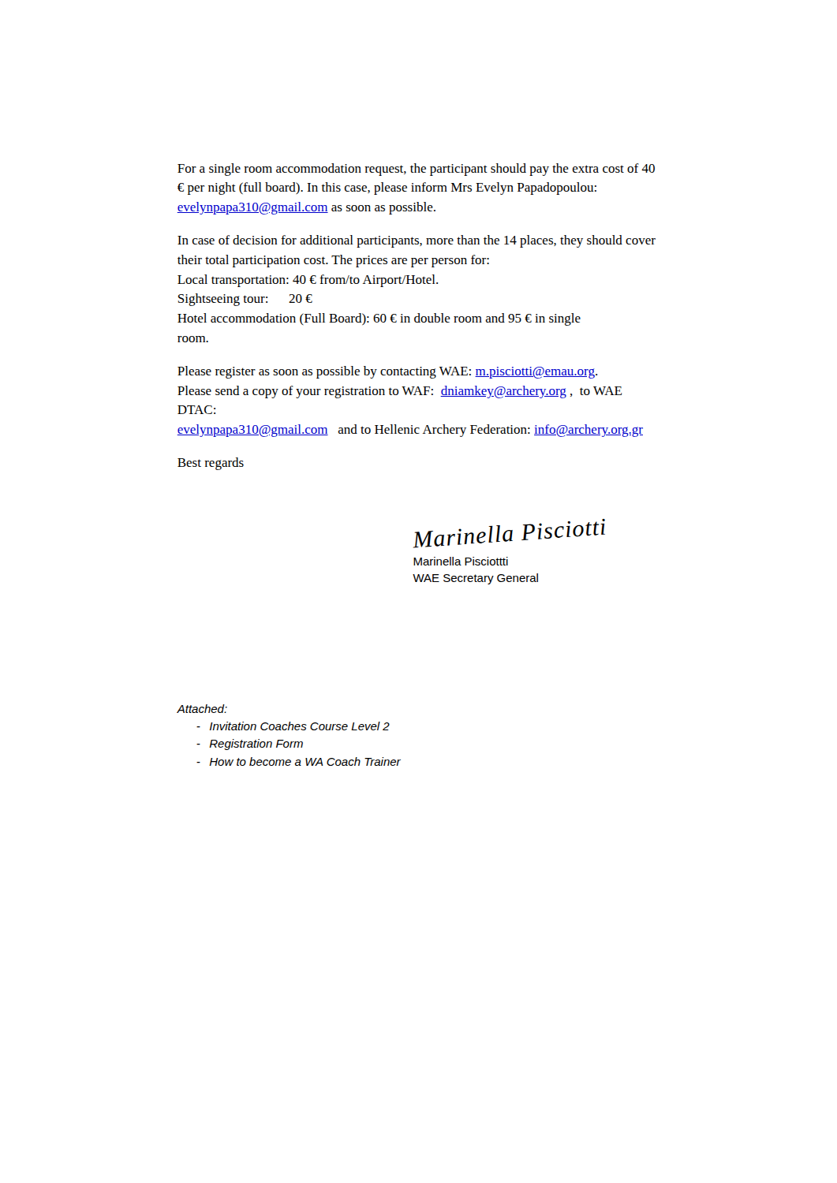For a single room accommodation request, the participant should pay the extra cost of 40 € per night (full board). In this case, please inform Mrs Evelyn Papadopoulou: evelynpapa310@gmail.com as soon as possible.
In case of decision for additional participants, more than the 14 places, they should cover their total participation cost. The prices are per person for:
Local transportation: 40 € from/to Airport/Hotel.
Sightseeing tour: 20 €
Hotel accommodation (Full Board): 60 € in double room and 95 € in single
room.
Please register as soon as possible by contacting WAE: m.pisciotti@emau.org.
Please send a copy of your registration to WAF: dniamkey@archery.org , to WAE DTAC:
evelynpapa310@gmail.com and to Hellenic Archery Federation: info@archery.org.gr
Best regards
Marinella Pisciotti
Marinella Pisciottti
WAE Secretary General
Attached:
Invitation Coaches Course Level 2
Registration Form
How to become a WA Coach Trainer